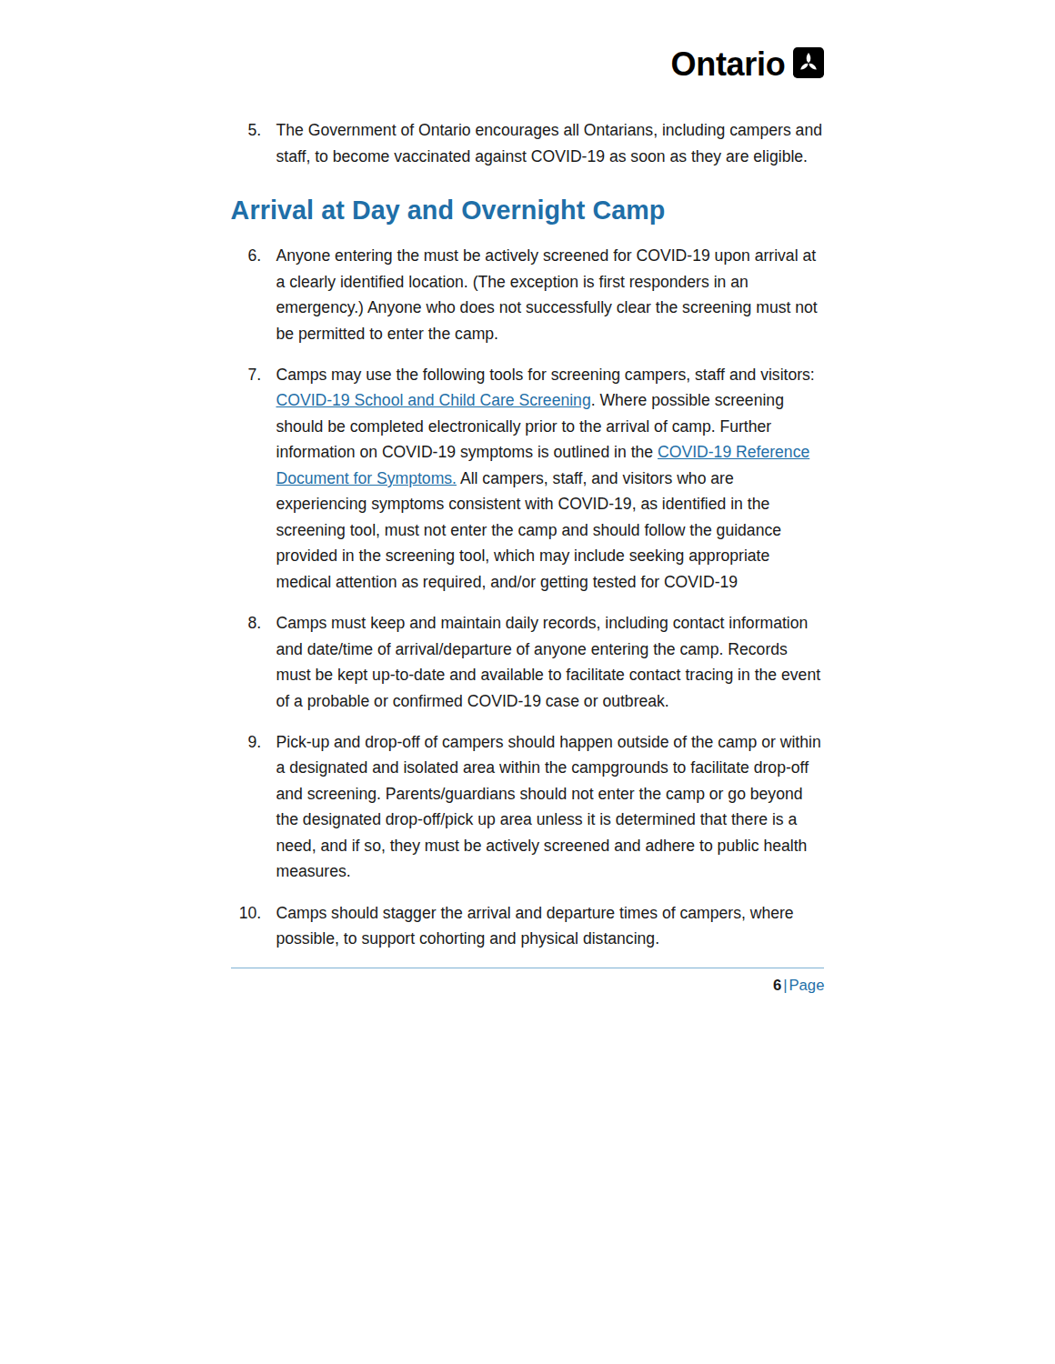Ontario
5. The Government of Ontario encourages all Ontarians, including campers and staff, to become vaccinated against COVID-19 as soon as they are eligible.
Arrival at Day and Overnight Camp
6. Anyone entering the must be actively screened for COVID-19 upon arrival at a clearly identified location. (The exception is first responders in an emergency.) Anyone who does not successfully clear the screening must not be permitted to enter the camp.
7. Camps may use the following tools for screening campers, staff and visitors: COVID-19 School and Child Care Screening. Where possible screening should be completed electronically prior to the arrival of camp. Further information on COVID-19 symptoms is outlined in the COVID-19 Reference Document for Symptoms. All campers, staff, and visitors who are experiencing symptoms consistent with COVID-19, as identified in the screening tool, must not enter the camp and should follow the guidance provided in the screening tool, which may include seeking appropriate medical attention as required, and/or getting tested for COVID-19
8. Camps must keep and maintain daily records, including contact information and date/time of arrival/departure of anyone entering the camp. Records must be kept up-to-date and available to facilitate contact tracing in the event of a probable or confirmed COVID-19 case or outbreak.
9. Pick-up and drop-off of campers should happen outside of the camp or within a designated and isolated area within the campgrounds to facilitate drop-off and screening. Parents/guardians should not enter the camp or go beyond the designated drop-off/pick up area unless it is determined that there is a need, and if so, they must be actively screened and adhere to public health measures.
10. Camps should stagger the arrival and departure times of campers, where possible, to support cohorting and physical distancing.
6|Page